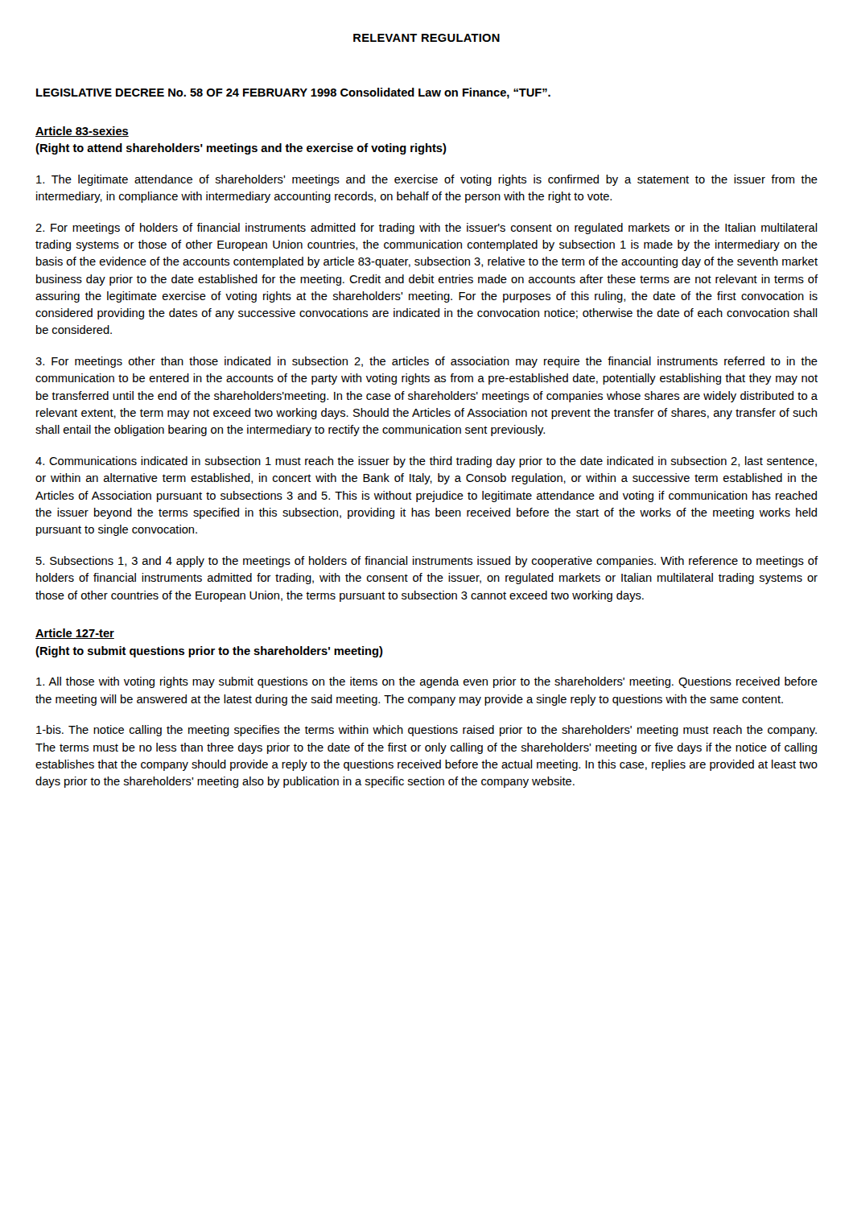RELEVANT REGULATION
LEGISLATIVE DECREE No. 58 OF 24 FEBRUARY 1998 Consolidated Law on Finance, “TUF”.
Article 83-sexies
(Right to attend shareholders' meetings and the exercise of voting rights)
1. The legitimate attendance of shareholders' meetings and the exercise of voting rights is confirmed by a statement to the issuer from the intermediary, in compliance with intermediary accounting records, on behalf of the person with the right to vote.
2. For meetings of holders of financial instruments admitted for trading with the issuer's consent on regulated markets or in the Italian multilateral trading systems or those of other European Union countries, the communication contemplated by subsection 1 is made by the intermediary on the basis of the evidence of the accounts contemplated by article 83-quater, subsection 3, relative to the term of the accounting day of the seventh market business day prior to the date established for the meeting. Credit and debit entries made on accounts after these terms are not relevant in terms of assuring the legitimate exercise of voting rights at the shareholders' meeting. For the purposes of this ruling, the date of the first convocation is considered providing the dates of any successive convocations are indicated in the convocation notice; otherwise the date of each convocation shall be considered.
3. For meetings other than those indicated in subsection 2, the articles of association may require the financial instruments referred to in the communication to be entered in the accounts of the party with voting rights as from a pre-established date, potentially establishing that they may not be transferred until the end of the shareholders'meeting. In the case of shareholders' meetings of companies whose shares are widely distributed to a relevant extent, the term may not exceed two working days. Should the Articles of Association not prevent the transfer of shares, any transfer of such shall entail the obligation bearing on the intermediary to rectify the communication sent previously.
4. Communications indicated in subsection 1 must reach the issuer by the third trading day prior to the date indicated in subsection 2, last sentence, or within an alternative term established, in concert with the Bank of Italy, by a Consob regulation, or within a successive term established in the Articles of Association pursuant to subsections 3 and 5. This is without prejudice to legitimate attendance and voting if communication has reached the issuer beyond the terms specified in this subsection, providing it has been received before the start of the works of the meeting works held pursuant to single convocation.
5. Subsections 1, 3 and 4 apply to the meetings of holders of financial instruments issued by cooperative companies. With reference to meetings of holders of financial instruments admitted for trading, with the consent of the issuer, on regulated markets or Italian multilateral trading systems or those of other countries of the European Union, the terms pursuant to subsection 3 cannot exceed two working days.
Article 127-ter
(Right to submit questions prior to the shareholders' meeting)
1. All those with voting rights may submit questions on the items on the agenda even prior to the shareholders' meeting. Questions received before the meeting will be answered at the latest during the said meeting. The company may provide a single reply to questions with the same content.
1-bis. The notice calling the meeting specifies the terms within which questions raised prior to the shareholders' meeting must reach the company. The terms must be no less than three days prior to the date of the first or only calling of the shareholders' meeting or five days if the notice of calling establishes that the company should provide a reply to the questions received before the actual meeting. In this case, replies are provided at least two days prior to the shareholders' meeting also by publication in a specific section of the company website.